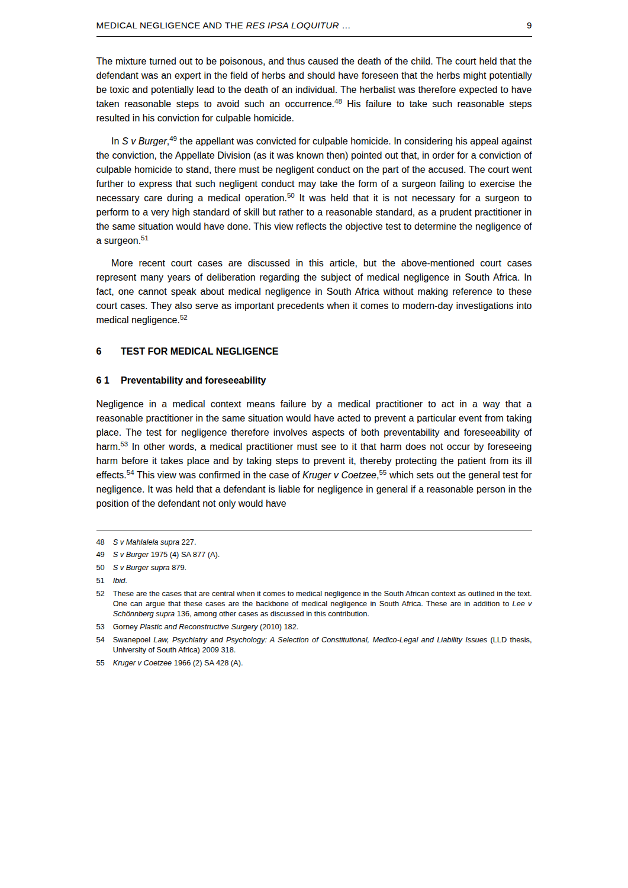MEDICAL NEGLIGENCE AND THE RES IPSA LOQUITUR … 9
The mixture turned out to be poisonous, and thus caused the death of the child. The court held that the defendant was an expert in the field of herbs and should have foreseen that the herbs might potentially be toxic and potentially lead to the death of an individual. The herbalist was therefore expected to have taken reasonable steps to avoid such an occurrence.48 His failure to take such reasonable steps resulted in his conviction for culpable homicide.
In S v Burger,49 the appellant was convicted for culpable homicide. In considering his appeal against the conviction, the Appellate Division (as it was known then) pointed out that, in order for a conviction of culpable homicide to stand, there must be negligent conduct on the part of the accused. The court went further to express that such negligent conduct may take the form of a surgeon failing to exercise the necessary care during a medical operation.50 It was held that it is not necessary for a surgeon to perform to a very high standard of skill but rather to a reasonable standard, as a prudent practitioner in the same situation would have done. This view reflects the objective test to determine the negligence of a surgeon.51
More recent court cases are discussed in this article, but the above-mentioned court cases represent many years of deliberation regarding the subject of medical negligence in South Africa. In fact, one cannot speak about medical negligence in South Africa without making reference to these court cases. They also serve as important precedents when it comes to modern-day investigations into medical negligence.52
6 TEST FOR MEDICAL NEGLIGENCE
6 1 Preventability and foreseeability
Negligence in a medical context means failure by a medical practitioner to act in a way that a reasonable practitioner in the same situation would have acted to prevent a particular event from taking place. The test for negligence therefore involves aspects of both preventability and foreseeability of harm.53 In other words, a medical practitioner must see to it that harm does not occur by foreseeing harm before it takes place and by taking steps to prevent it, thereby protecting the patient from its ill effects.54 This view was confirmed in the case of Kruger v Coetzee,55 which sets out the general test for negligence. It was held that a defendant is liable for negligence in general if a reasonable person in the position of the defendant not only would have
48 S v Mahlalela supra 227.
49 S v Burger 1975 (4) SA 877 (A).
50 S v Burger supra 879.
51 Ibid.
52 These are the cases that are central when it comes to medical negligence in the South African context as outlined in the text. One can argue that these cases are the backbone of medical negligence in South Africa. These are in addition to Lee v Schönnberg supra 136, among other cases as discussed in this contribution.
53 Gorney Plastic and Reconstructive Surgery (2010) 182.
54 Swanepoel Law, Psychiatry and Psychology: A Selection of Constitutional, Medico-Legal and Liability Issues (LLD thesis, University of South Africa) 2009 318.
55 Kruger v Coetzee 1966 (2) SA 428 (A).